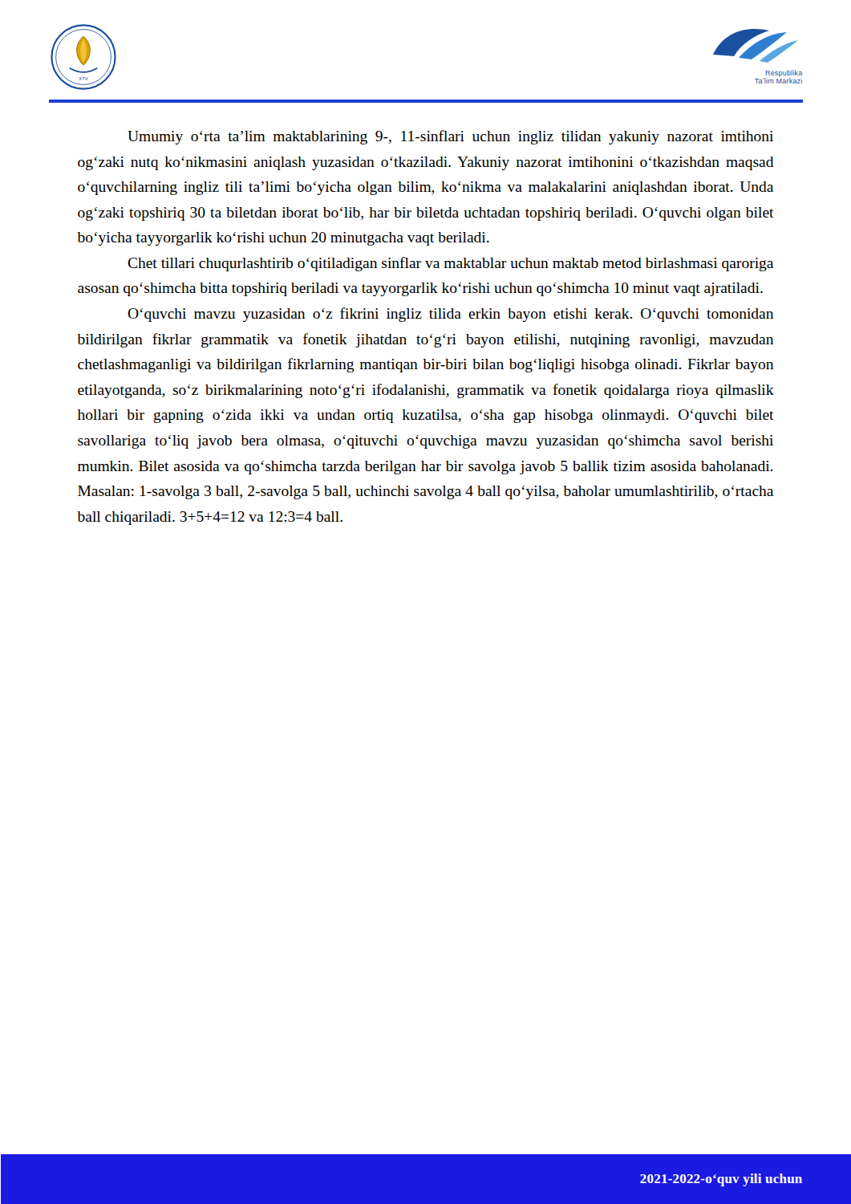XTV
Respublika
Taʼlim Markazi
Umumiy oʻrta taʼlim maktablarining 9-, 11-sinflari uchun ingliz tilidan yakuniy nazorat imtihoni ogʻzaki nutq koʻnikmasini aniqlash yuzasidan oʻtkaziladi. Yakuniy nazorat imtihonini oʻtkazishdan maqsad oʻquvchilarning ingliz tili taʼlimi boʻyicha olgan bilim, koʻnikma va malakalarini aniqlashdan iborat. Unda ogʻzaki topshiriq 30 ta biletdan iborat boʻlib, har bir biletda uchtadan topshiriq beriladi. Oʻquvchi olgan bilet boʻyicha tayyorgarlik koʻrishi uchun 20 minutgacha vaqt beriladi.
Chet tillari chuqurlashtirib oʻqitiladigan sinflar va maktablar uchun maktab metod birlashmasi qaroriga asosan qoʻshimcha bitta topshiriq beriladi va tayyorgarlik koʻrishi uchun qoʻshimcha 10 minut vaqt ajratiladi.
Oʻquvchi mavzu yuzasidan oʻz fikrini ingliz tilida erkin bayon etishi kerak. Oʻquvchi tomonidan bildirilgan fikrlar grammatik va fonetik jihatdan toʻgʻri bayon etilishi, nutqining ravonligi, mavzudan chetlashmaganligi va bildirilgan fikrlarning mantiqan bir-biri bilan bogʻliqligi hisobga olinadi. Fikrlar bayon etilayotganda, soʻz birikmalarining notoʻgʻri ifodalanishi, grammatik va fonetik qoidalarga rioya qilmaslik hollari bir gapning oʻzida ikki va undan ortiq kuzatilsa, oʻsha gap hisobga olinmaydi. Oʻquvchi bilet savollariga toʻliq javob bera olmasa, oʻqituvchi oʻquvchiga mavzu yuzasidan qoʻshimcha savol berishi mumkin. Bilet asosida va qoʻshimcha tarzda berilgan har bir savolga javob 5 ballik tizim asosida baholanadi. Masalan: 1-savolga 3 ball, 2-savolga 5 ball, uchinchi savolga 4 ball qoʻyilsa, baholar umumlashtirilib, oʻrtacha ball chiqariladi. 3+5+4=12 va 12:3=4 ball.
2021-2022-oʻquv yili uchun